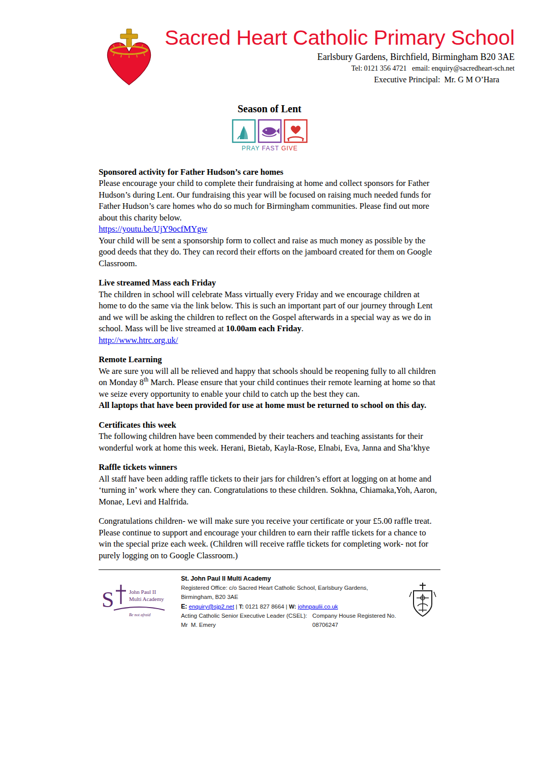Sacred Heart Catholic Primary School
Earlsbury Gardens, Birchfield, Birmingham B20 3AE
Tel: 0121 356 4721 email: enquiry@sacredheart-sch.net
Executive Principal: Mr. G M O’Hara
Season of Lent
PRAY FAST GIVE
Sponsored activity for Father Hudson’s care homes
Please encourage your child to complete their fundraising at home and collect sponsors for Father Hudson’s during Lent. Our fundraising this year will be focused on raising much needed funds for Father Hudson’s care homes who do so much for Birmingham communities. Please find out more about this charity below.
https://youtu.be/UjY9ocfMYgw
Your child will be sent a sponsorship form to collect and raise as much money as possible by the good deeds that they do. They can record their efforts on the jamboard created for them on Google Classroom.
Live streamed Mass each Friday
The children in school will celebrate Mass virtually every Friday and we encourage children at home to do the same via the link below. This is such an important part of our journey through Lent and we will be asking the children to reflect on the Gospel afterwards in a special way as we do in school. Mass will be live streamed at 10.00am each Friday.
http://www.htrc.org.uk/
Remote Learning
We are sure you will all be relieved and happy that schools should be reopening fully to all children on Monday 8th March. Please ensure that your child continues their remote learning at home so that we seize every opportunity to enable your child to catch up the best they can.
All laptops that have been provided for use at home must be returned to school on this day.
Certificates this week
The following children have been commended by their teachers and teaching assistants for their wonderful work at home this week. Herani, Bietab, Kayla-Rose, Elnabi, Eva, Janna and Sha’khye
Raffle tickets winners
All staff have been adding raffle tickets to their jars for children’s effort at logging on at home and ‘turning in’ work where they can. Congratulations to these children. Sokhna, Chiamaka,Yoh, Aaron, Monae, Levi and Halfrida.
Congratulations children- we will make sure you receive your certificate or your £5.00 raffle treat. Please continue to support and encourage your children to earn their raffle tickets for a chance to win the special prize each week. (Children will receive raffle tickets for completing work- not for purely logging on to Google Classroom.)
S John Paul II Multi Academy Be not afraid
St. John Paul II Multi Academy
Registered Office: c/o Sacred Heart Catholic School, Earlsbury Gardens, Birmingham, B20 3AE
E: enquiry@sjp2.net | T: 0121 827 8664 | W: johnpaulii.co.uk
Acting Catholic Senior Executive Leader (CSEL): Mr M. Emery Company House Registered No. 08706247